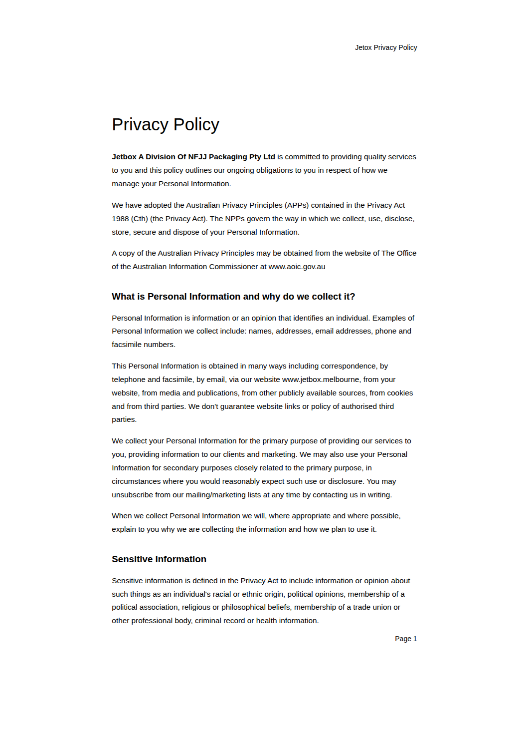Jetox Privacy Policy
Privacy Policy
Jetbox A Division Of NFJJ Packaging Pty Ltd is committed to providing quality services to you and this policy outlines our ongoing obligations to you in respect of how we manage your Personal Information.
We have adopted the Australian Privacy Principles (APPs) contained in the Privacy Act 1988 (Cth) (the Privacy Act). The NPPs govern the way in which we collect, use, disclose, store, secure and dispose of your Personal Information.
A copy of the Australian Privacy Principles may be obtained from the website of The Office of the Australian Information Commissioner at www.aoic.gov.au
What is Personal Information and why do we collect it?
Personal Information is information or an opinion that identifies an individual. Examples of Personal Information we collect include: names, addresses, email addresses, phone and facsimile numbers.
This Personal Information is obtained in many ways including correspondence, by telephone and facsimile, by email, via our website www.jetbox.melbourne, from your website, from media and publications, from other publicly available sources, from cookies and from third parties. We don't guarantee website links or policy of authorised third parties.
We collect your Personal Information for the primary purpose of providing our services to you, providing information to our clients and marketing. We may also use your Personal Information for secondary purposes closely related to the primary purpose, in circumstances where you would reasonably expect such use or disclosure. You may unsubscribe from our mailing/marketing lists at any time by contacting us in writing.
When we collect Personal Information we will, where appropriate and where possible, explain to you why we are collecting the information and how we plan to use it.
Sensitive Information
Sensitive information is defined in the Privacy Act to include information or opinion about such things as an individual's racial or ethnic origin, political opinions, membership of a political association, religious or philosophical beliefs, membership of a trade union or other professional body, criminal record or health information.
Page 1